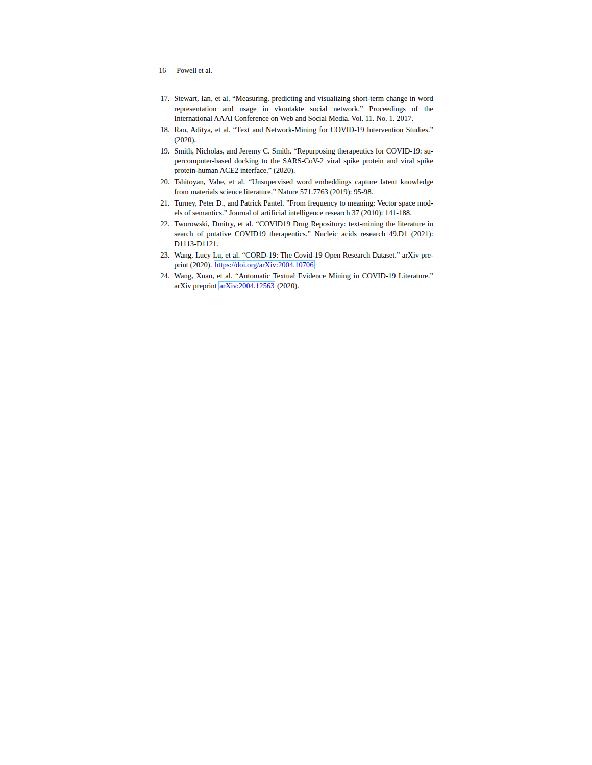16 Powell et al.
17. Stewart, Ian, et al. “Measuring, predicting and visualizing short-term change in word representation and usage in vkontakte social network.” Proceedings of the International AAAI Conference on Web and Social Media. Vol. 11. No. 1. 2017.
18. Rao, Aditya, et al. “Text and Network-Mining for COVID-19 Intervention Studies.” (2020).
19. Smith, Nicholas, and Jeremy C. Smith. “Repurposing therapeutics for COVID-19: supercomputer-based docking to the SARS-CoV-2 viral spike protein and viral spike protein-human ACE2 interface.” (2020).
20. Tshitoyan, Vahe, et al. “Unsupervised word embeddings capture latent knowledge from materials science literature.” Nature 571.7763 (2019): 95-98.
21. Turney, Peter D., and Patrick Pantel. ”From frequency to meaning: Vector space models of semantics.” Journal of artificial intelligence research 37 (2010): 141-188.
22. Tworowski, Dmitry, et al. “COVID19 Drug Repository: text-mining the literature in search of putative COVID19 therapeutics.” Nucleic acids research 49.D1 (2021): D1113-D1121.
23. Wang, Lucy Lu, et al. “CORD-19: The Covid-19 Open Research Dataset.” arXiv preprint (2020). https://doi.org/arXiv:2004.10706
24. Wang, Xuan, et al. “Automatic Textual Evidence Mining in COVID-19 Literature.” arXiv preprint arXiv:2004.12563 (2020).